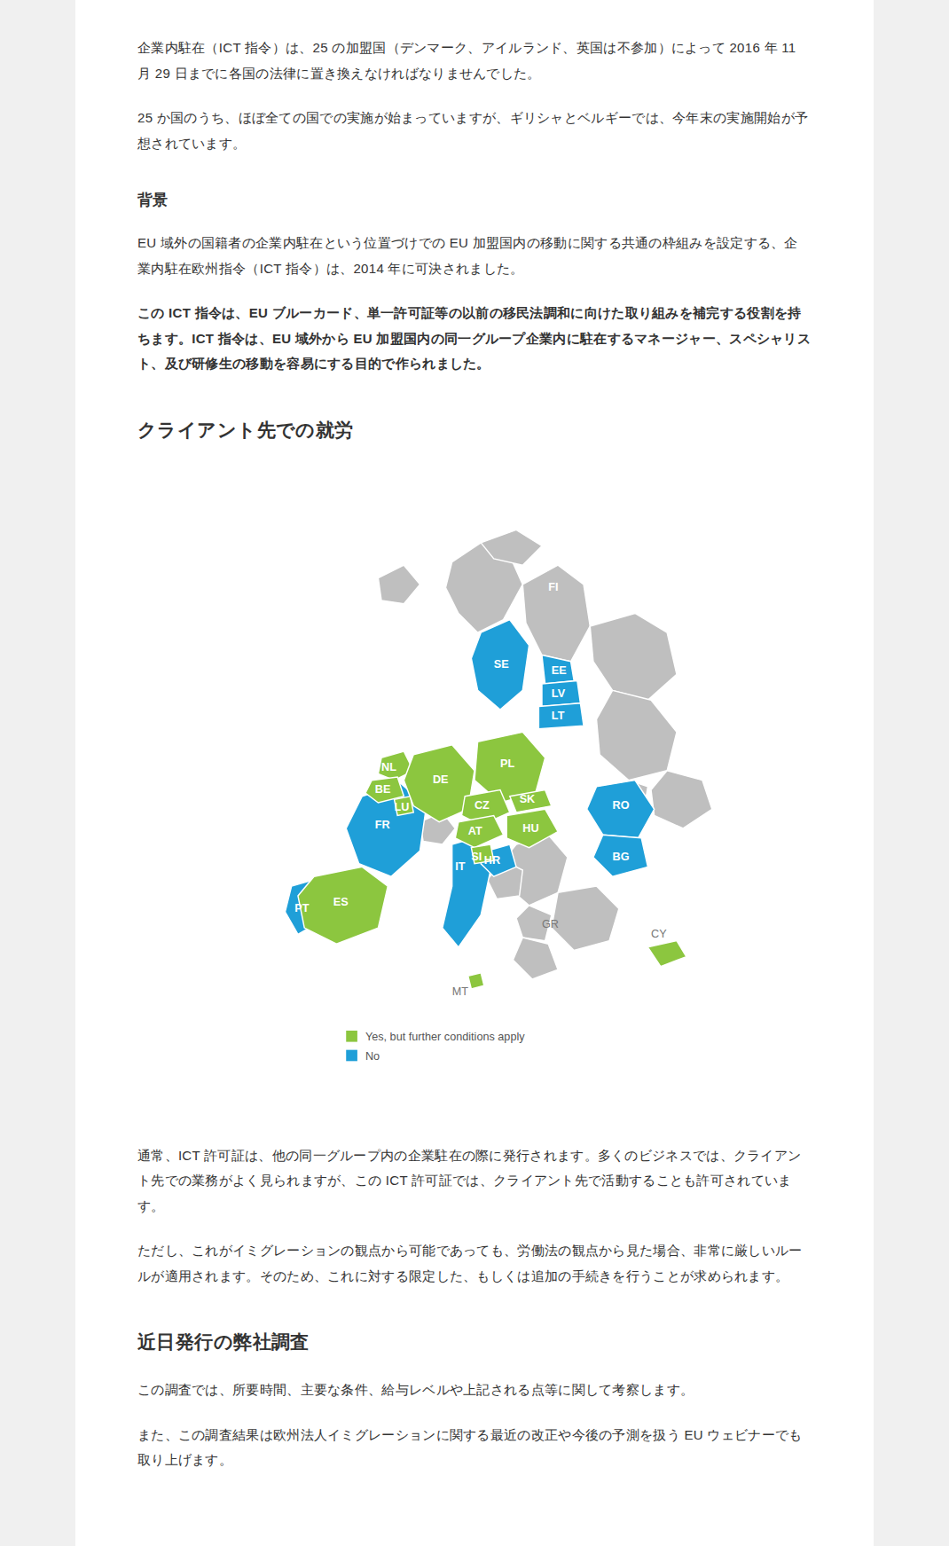企業内駐在（ICT 指令）は、25 の加盟国（デンマーク、アイルランド、英国は不参加）によって 2016 年 11 月 29 日までに各国の法律に置き換えなければなりませんでした。
25 か国のうち、ほぼ全ての国での実施が始まっていますが、ギリシャとベルギーでは、今年末の実施開始が予想されています。
背景
EU 域外の国籍者の企業内駐在という位置づけでの EU 加盟国内の移動に関する共通の枠組みを設定する、企業内駐在欧州指令（ICT 指令）は、2014 年に可決されました。
この ICT 指令は、EU ブルーカード、単一許可証等の以前の移民法調和に向けた取り組みを補完する役割を持ちます。ICT 指令は、EU 域外から EU 加盟国内の同一グループ企業内に駐在するマネージャー、スペシャリスト、及び研修生の移動を容易にする目的で作られました。
クライアント先での就労
SE EE LV LT NL BE LU DE PL CZ AT HU SK SI FR PT ES IT RO BG HR FI GR CY MT Yes, but further conditions apply No
通常、ICT 許可証は、他の同一グループ内の企業駐在の際に発行されます。多くのビジネスでは、クライアント先での業務がよく見られますが、この ICT 許可証では、クライアント先で活動することも許可されています。
ただし、これがイミグレーションの観点から可能であっても、労働法の観点から見た場合、非常に厳しいルールが適用されます。そのため、これに対する限定した、もしくは追加の手続きを行うことが求められます。
近日発行の弊社調査
この調査では、所要時間、主要な条件、給与レベルや上記される点等に関して考察します。
また、この調査結果は欧州法人イミグレーションに関する最近の改正や今後の予測を扱う EU ウェビナーでも取り上げます。